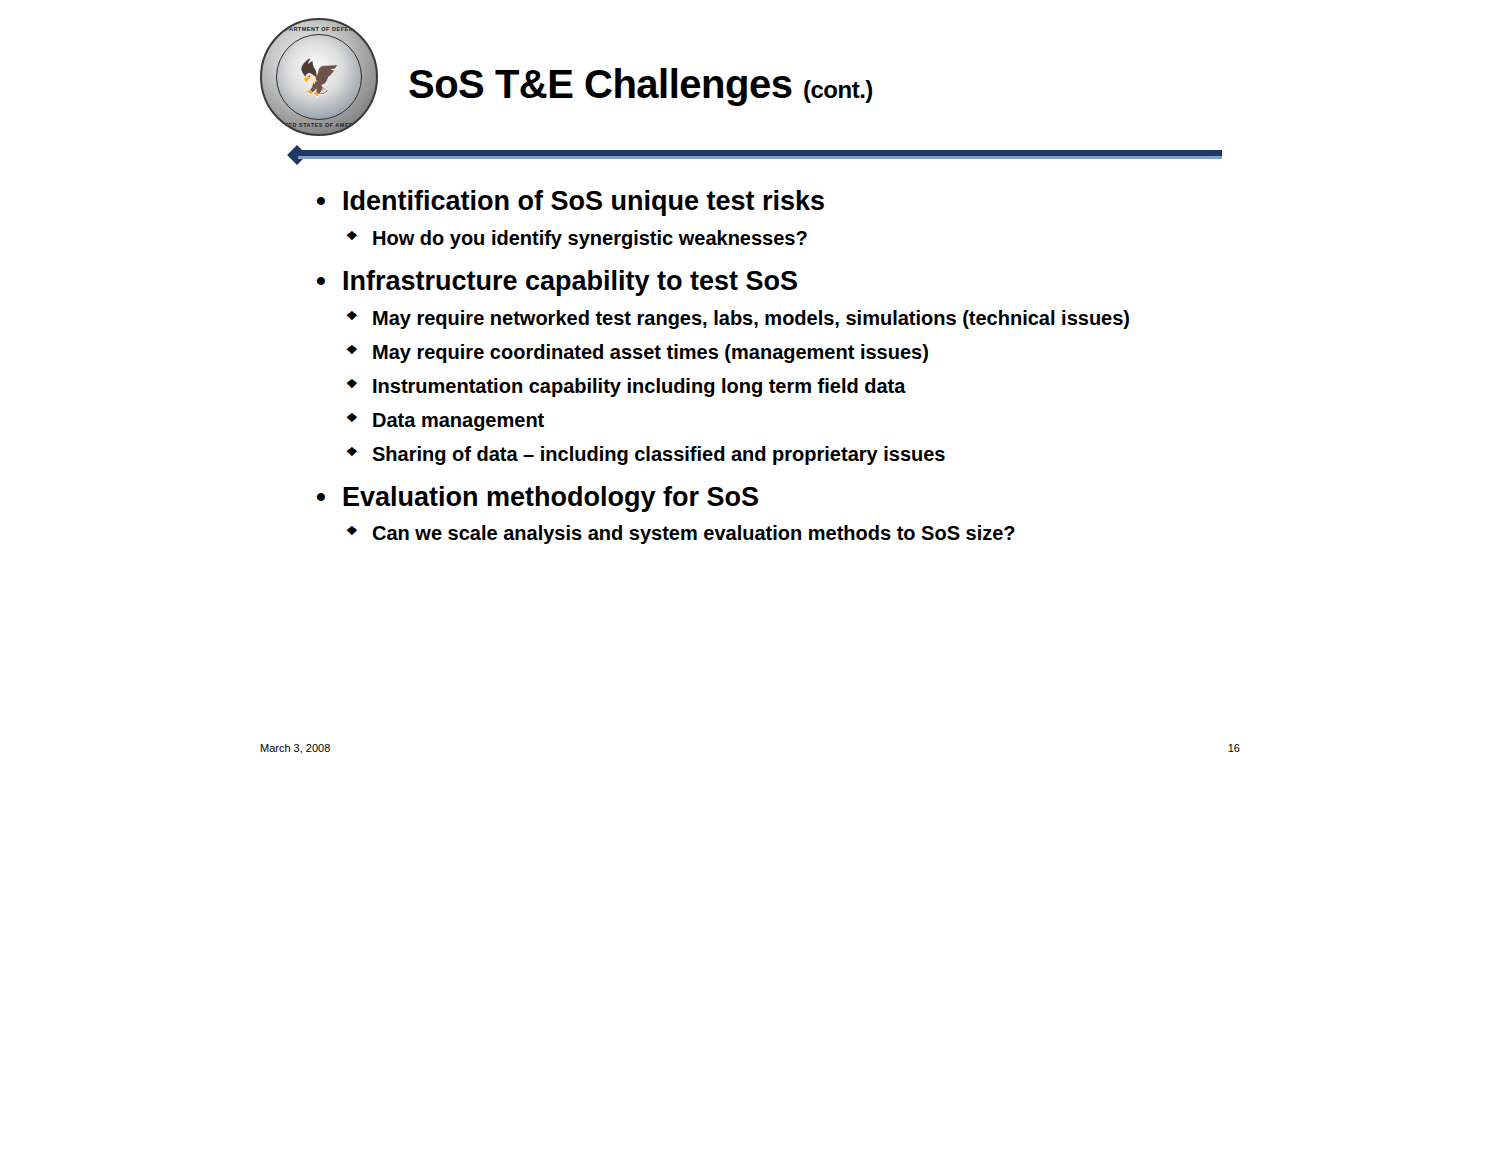Department of Defense
🦅
United States of America
SoS T&E Challenges (cont.)
Identification of SoS unique test risks
How do you identify synergistic weaknesses?
Infrastructure capability to test SoS
May require networked test ranges, labs, models, simulations (technical issues)
May require coordinated asset times (management issues)
Instrumentation capability including long term field data
Data management
Sharing of data – including classified and proprietary issues
Evaluation methodology for SoS
Can we scale analysis and system evaluation methods to SoS size?
March 3, 2008
16